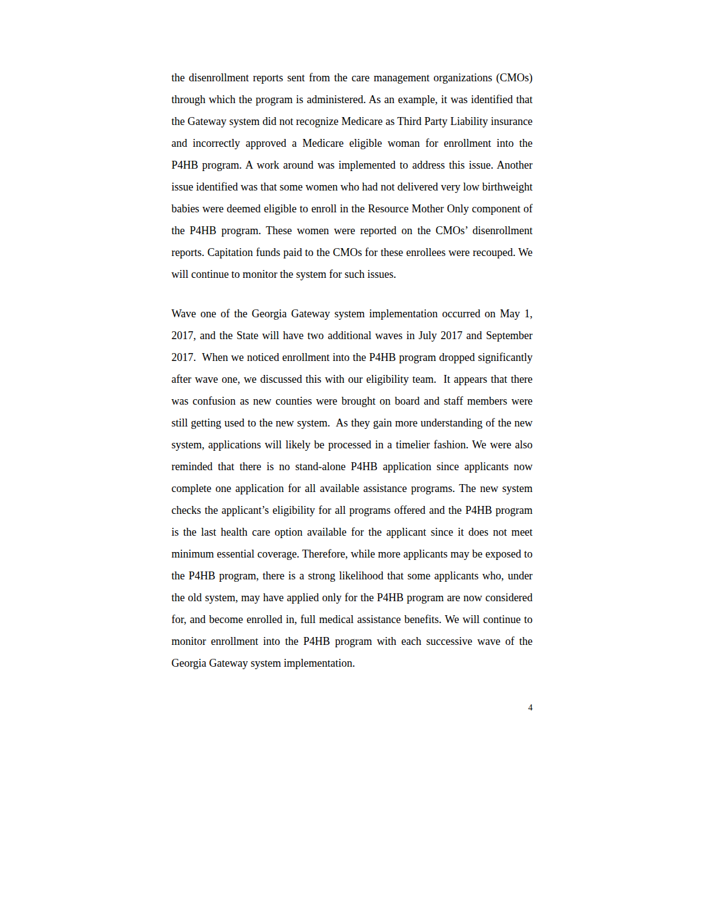the disenrollment reports sent from the care management organizations (CMOs) through which the program is administered. As an example, it was identified that the Gateway system did not recognize Medicare as Third Party Liability insurance and incorrectly approved a Medicare eligible woman for enrollment into the P4HB program. A work around was implemented to address this issue. Another issue identified was that some women who had not delivered very low birthweight babies were deemed eligible to enroll in the Resource Mother Only component of the P4HB program. These women were reported on the CMOs’ disenrollment reports. Capitation funds paid to the CMOs for these enrollees were recouped. We will continue to monitor the system for such issues.
Wave one of the Georgia Gateway system implementation occurred on May 1, 2017, and the State will have two additional waves in July 2017 and September 2017. When we noticed enrollment into the P4HB program dropped significantly after wave one, we discussed this with our eligibility team. It appears that there was confusion as new counties were brought on board and staff members were still getting used to the new system. As they gain more understanding of the new system, applications will likely be processed in a timelier fashion. We were also reminded that there is no stand-alone P4HB application since applicants now complete one application for all available assistance programs. The new system checks the applicant’s eligibility for all programs offered and the P4HB program is the last health care option available for the applicant since it does not meet minimum essential coverage. Therefore, while more applicants may be exposed to the P4HB program, there is a strong likelihood that some applicants who, under the old system, may have applied only for the P4HB program are now considered for, and become enrolled in, full medical assistance benefits. We will continue to monitor enrollment into the P4HB program with each successive wave of the Georgia Gateway system implementation.
4